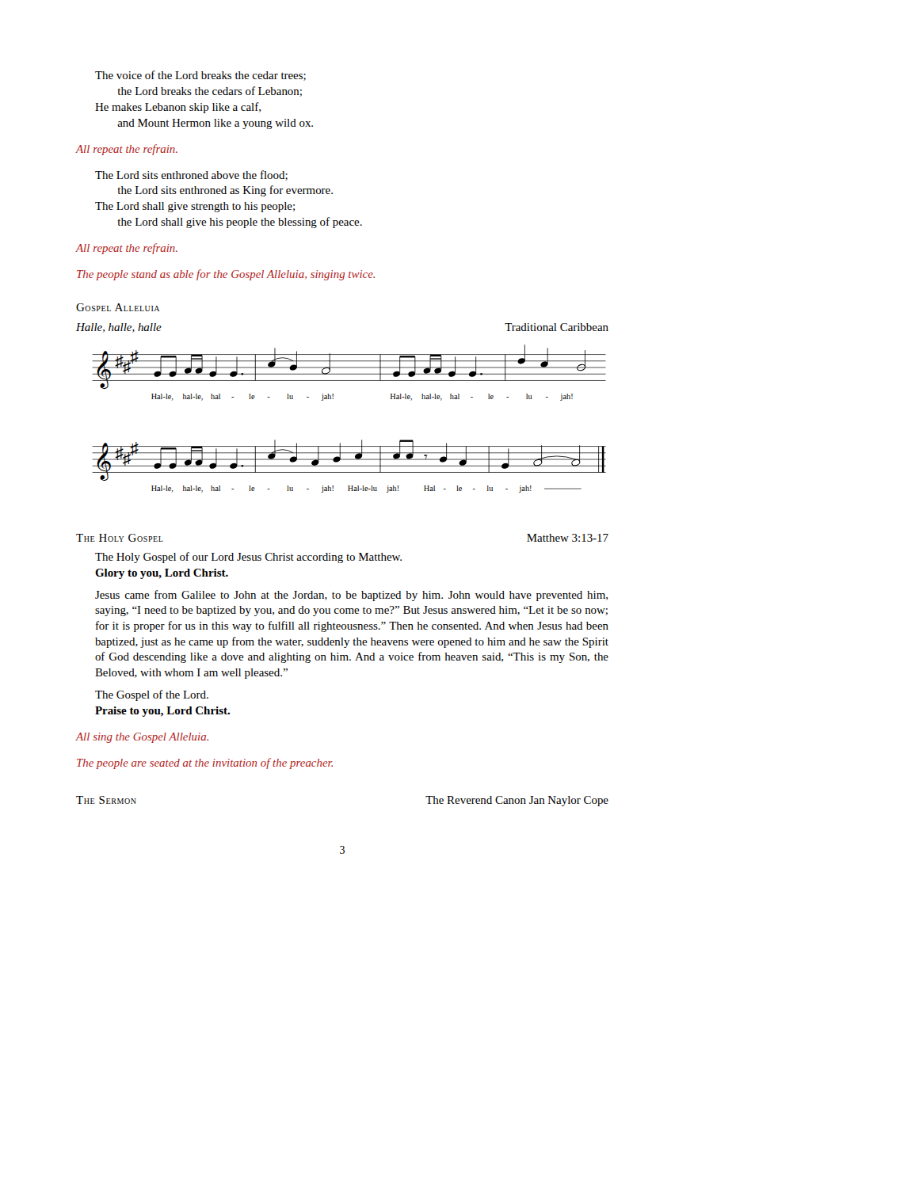The voice of the Lord breaks the cedar trees; the Lord breaks the cedars of Lebanon; He makes Lebanon skip like a calf, and Mount Hermon like a young wild ox.
All repeat the refrain.
The Lord sits enthroned above the flood; the Lord sits enthroned as King for evermore. The Lord shall give strength to his people; the Lord shall give his people the blessing of peace.
All repeat the refrain.
The people stand as able for the Gospel Alleluia, singing twice.
Gospel Alleluia
Halle, halle, halle Traditional Caribbean
𝄞 ♯ ♯ ♯ Hal-le, hal-le, hal - le - lu - jah! Hal-le, hal-le, hal - le - lu - jah!
𝄞 ♯ ♯ ♯ 𝄾 Hal-le, hal-le, hal - le - lu - jah! Hal-le-lu jah! Hal - le - lu - jah!
The Holy Gospel Matthew 3:13-17
The Holy Gospel of our Lord Jesus Christ according to Matthew.
Glory to you, Lord Christ.
Jesus came from Galilee to John at the Jordan, to be baptized by him. John would have prevented him, saying, “I need to be baptized by you, and do you come to me?” But Jesus answered him, “Let it be so now; for it is proper for us in this way to fulfill all righteousness.” Then he consented. And when Jesus had been baptized, just as he came up from the water, suddenly the heavens were opened to him and he saw the Spirit of God descending like a dove and alighting on him. And a voice from heaven said, “This is my Son, the Beloved, with whom I am well pleased.”
The Gospel of the Lord.
Praise to you, Lord Christ.
All sing the Gospel Alleluia.
The people are seated at the invitation of the preacher.
The Sermon The Reverend Canon Jan Naylor Cope
3